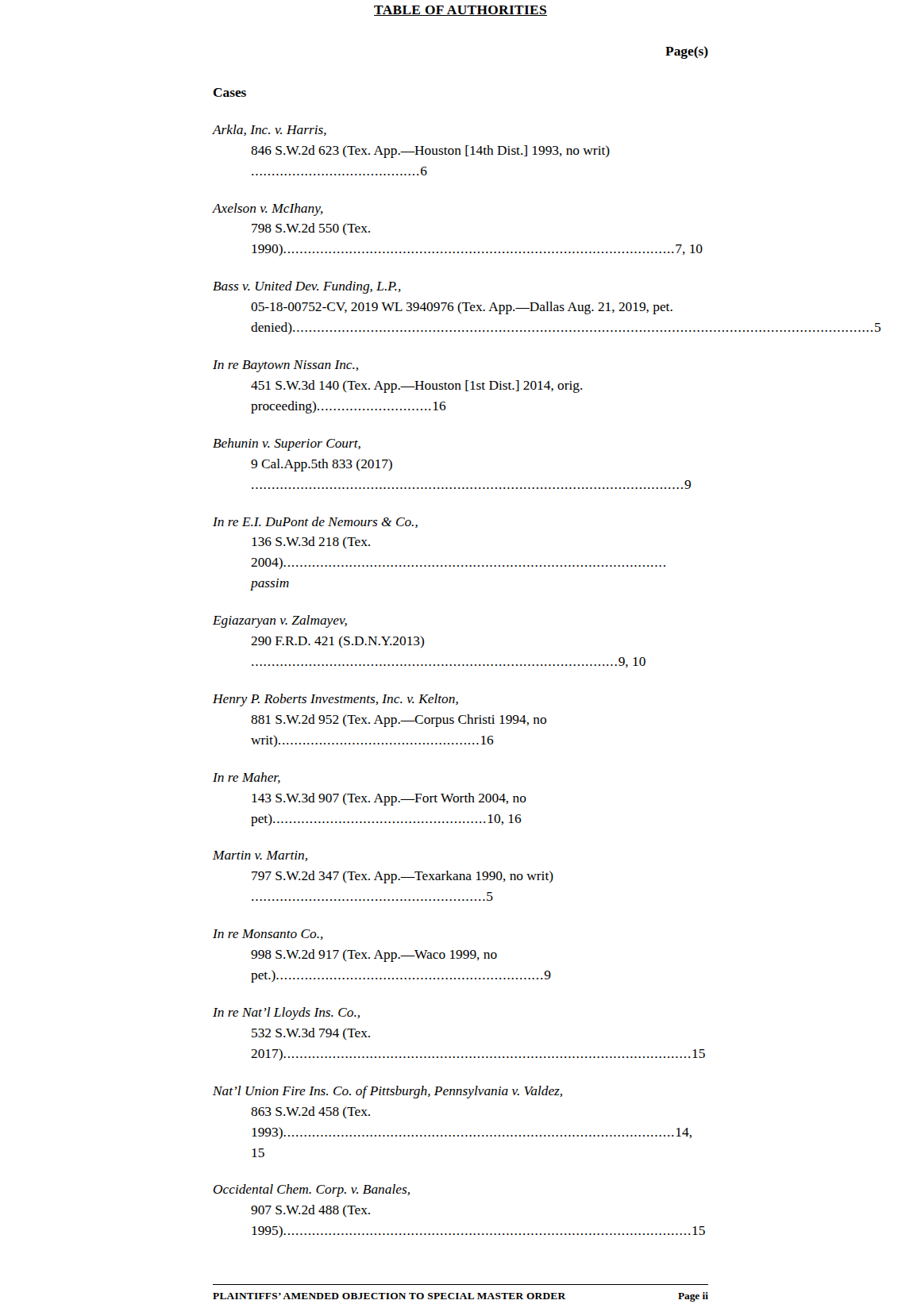TABLE OF AUTHORITIES
Page(s)
Cases
Arkla, Inc. v. Harris,
846 S.W.2d 623 (Tex. App.—Houston [14th Dist.] 1993, no writ) ......................................... 6
Axelson v. McIhany,
798 S.W.2d 550 (Tex. 1990)............................................................................................... 7, 10
Bass v. United Dev. Funding, L.P.,
05-18-00752-CV, 2019 WL 3940976 (Tex. App.—Dallas Aug. 21, 2019, pet.
denied)............................................................................................................................................. 5
In re Baytown Nissan Inc.,
451 S.W.3d 140 (Tex. App.—Houston [1st Dist.] 2014, orig. proceeding)............................ 16
Behunin v. Superior Court,
9 Cal.App.5th 833 (2017) ......................................................................................................... 9
In re E.I. DuPont de Nemours & Co.,
136 S.W.3d 218 (Tex. 2004)............................................................................................. passim
Egiazaryan v. Zalmayev,
290 F.R.D. 421 (S.D.N.Y.2013) ......................................................................................... 9, 10
Henry P. Roberts Investments, Inc. v. Kelton,
881 S.W.2d 952 (Tex. App.—Corpus Christi 1994, no writ)................................................. 16
In re Maher,
143 S.W.3d 907 (Tex. App.—Fort Worth 2004, no pet).................................................... 10, 16
Martin v. Martin,
797 S.W.2d 347 (Tex. App.—Texarkana 1990, no writ) ......................................................... 5
In re Monsanto Co.,
998 S.W.2d 917 (Tex. App.—Waco 1999, no pet.)................................................................. 9
In re Nat’l Lloyds Ins. Co.,
532 S.W.3d 794 (Tex. 2017)................................................................................................... 15
Nat’l Union Fire Ins. Co. of Pittsburgh, Pennsylvania v. Valdez,
863 S.W.2d 458 (Tex. 1993)............................................................................................... 14, 15
Occidental Chem. Corp. v. Banales,
907 S.W.2d 488 (Tex. 1995)................................................................................................... 15
Plaintiffs’ Amended Objection to Special Master Order Page ii